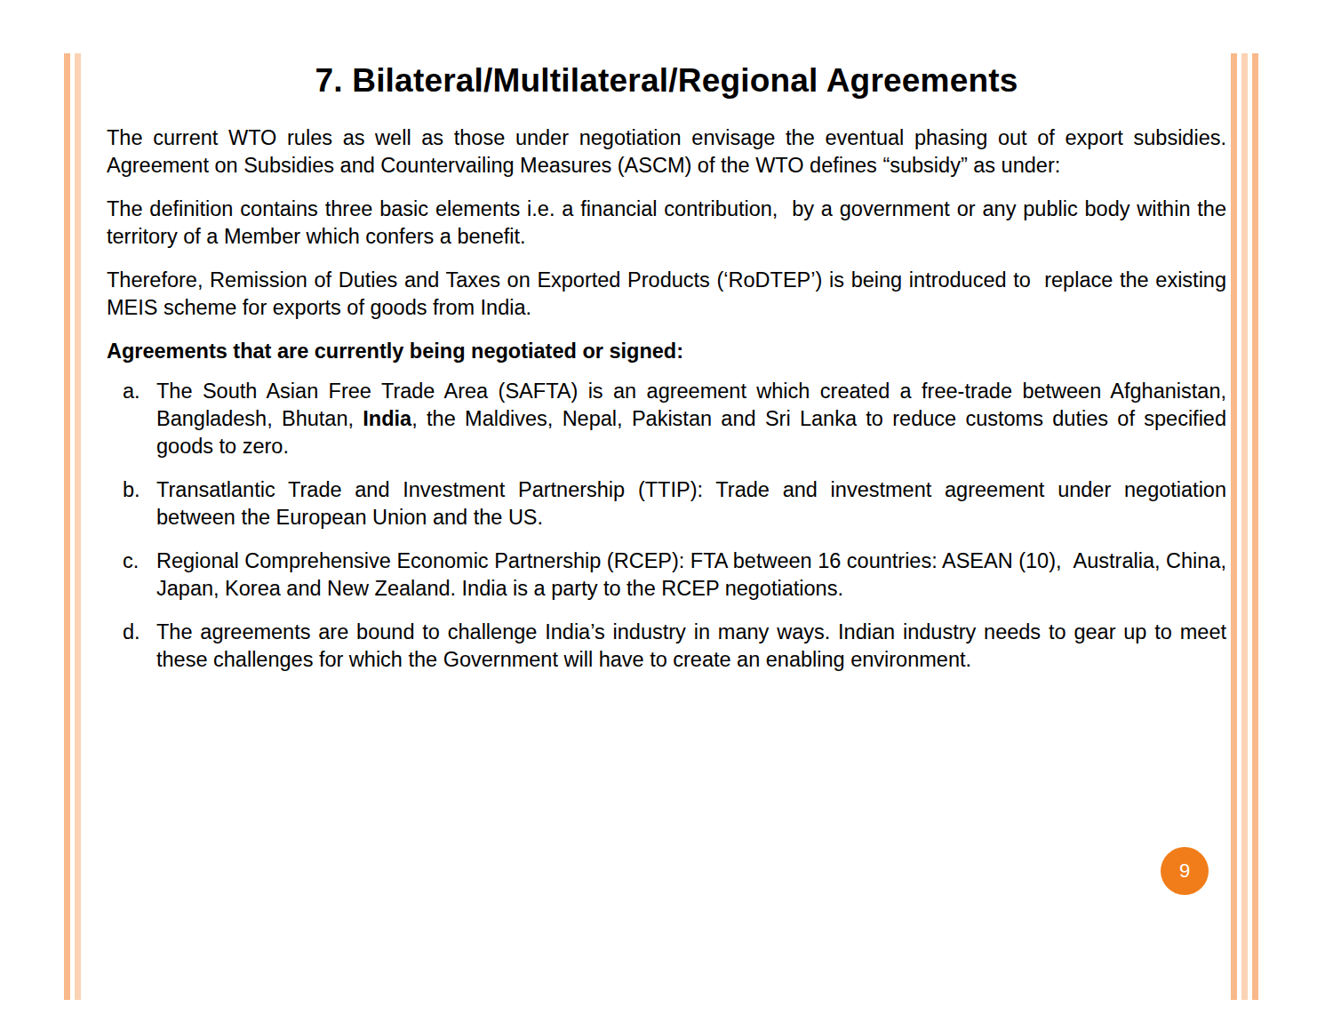7. Bilateral/Multilateral/Regional Agreements
The current WTO rules as well as those under negotiation envisage the eventual phasing out of export subsidies. Agreement on Subsidies and Countervailing Measures (ASCM) of the WTO defines “subsidy” as under:
The definition contains three basic elements i.e. a financial contribution, by a government or any public body within the territory of a Member which confers a benefit.
Therefore, Remission of Duties and Taxes on Exported Products (‘RoDTEP’) is being introduced to replace the existing MEIS scheme for exports of goods from India.
Agreements that are currently being negotiated or signed:
a. The South Asian Free Trade Area (SAFTA) is an agreement which created a free-trade between Afghanistan, Bangladesh, Bhutan, India, the Maldives, Nepal, Pakistan and Sri Lanka to reduce customs duties of specified goods to zero.
b. Transatlantic Trade and Investment Partnership (TTIP): Trade and investment agreement under negotiation between the European Union and the US.
c. Regional Comprehensive Economic Partnership (RCEP): FTA between 16 countries: ASEAN (10), Australia, China, Japan, Korea and New Zealand. India is a party to the RCEP negotiations.
d. The agreements are bound to challenge India’s industry in many ways. Indian industry needs to gear up to meet these challenges for which the Government will have to create an enabling environment.
9